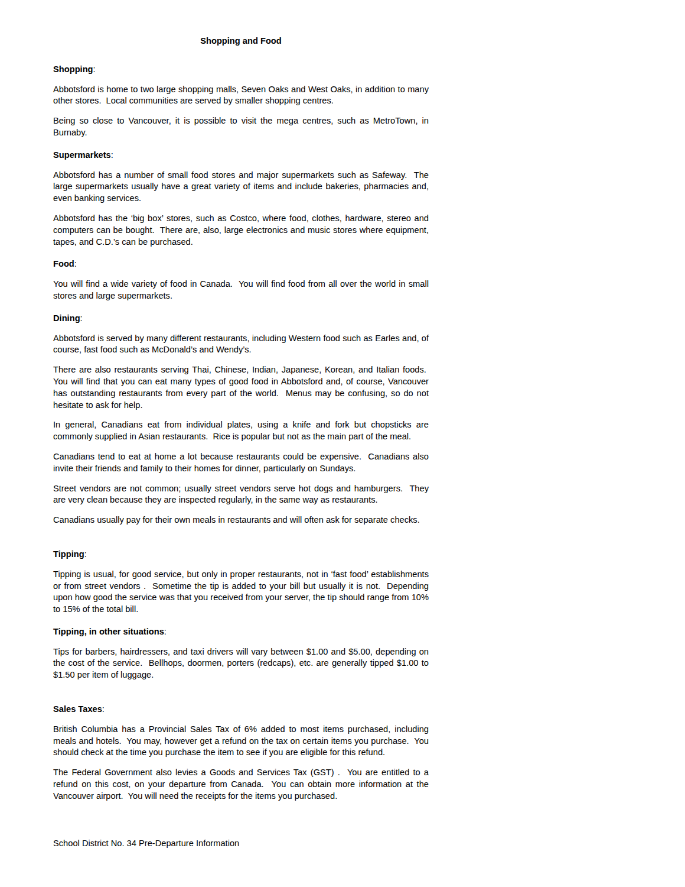Shopping and Food
Shopping
:
Abbotsford is home to two large shopping malls, Seven Oaks and West Oaks, in addition to many other stores. Local communities are served by smaller shopping centres.
Being so close to Vancouver, it is possible to visit the mega centres, such as MetroTown, in Burnaby.
Supermarkets
:
Abbotsford has a number of small food stores and major supermarkets such as Safeway. The large supermarkets usually have a great variety of items and include bakeries, pharmacies and, even banking services.
Abbotsford has the ‘big box’ stores, such as Costco, where food, clothes, hardware, stereo and computers can be bought. There are, also, large electronics and music stores where equipment, tapes, and C.D.’s can be purchased.
Food
:
You will find a wide variety of food in Canada. You will find food from all over the world in small stores and large supermarkets.
Dining
:
Abbotsford is served by many different restaurants, including Western food such as Earles and, of course, fast food such as McDonald’s and Wendy’s.
There are also restaurants serving Thai, Chinese, Indian, Japanese, Korean, and Italian foods. You will find that you can eat many types of good food in Abbotsford and, of course, Vancouver has outstanding restaurants from every part of the world. Menus may be confusing, so do not hesitate to ask for help.
In general, Canadians eat from individual plates, using a knife and fork but chopsticks are commonly supplied in Asian restaurants. Rice is popular but not as the main part of the meal.
Canadians tend to eat at home a lot because restaurants could be expensive. Canadians also invite their friends and family to their homes for dinner, particularly on Sundays.
Street vendors are not common; usually street vendors serve hot dogs and hamburgers. They are very clean because they are inspected regularly, in the same way as restaurants.
Canadians usually pay for their own meals in restaurants and will often ask for separate checks.
Tipping
:
Tipping is usual, for good service, but only in proper restaurants, not in ‘fast food’ establishments or from street vendors . Sometime the tip is added to your bill but usually it is not. Depending upon how good the service was that you received from your server, the tip should range from 10% to 15% of the total bill.
Tipping, in other situations
:
Tips for barbers, hairdressers, and taxi drivers will vary between $1.00 and $5.00, depending on the cost of the service. Bellhops, doormen, porters (redcaps), etc. are generally tipped $1.00 to $1.50 per item of luggage.
Sales Taxes
:
British Columbia has a Provincial Sales Tax of 6% added to most items purchased, including meals and hotels. You may, however get a refund on the tax on certain items you purchase. You should check at the time you purchase the item to see if you are eligible for this refund.
The Federal Government also levies a Goods and Services Tax (GST) . You are entitled to a refund on this cost, on your departure from Canada. You can obtain more information at the Vancouver airport. You will need the receipts for the items you purchased.
School District No. 34 Pre-Departure Information